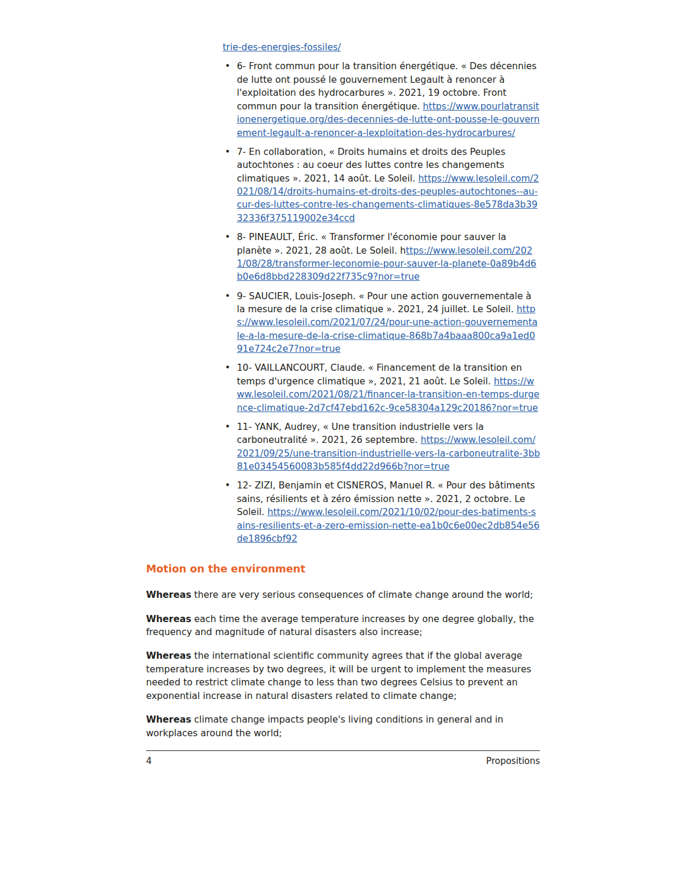trie-des-energies-fossiles/
6- Front commun pour la transition énergétique. « Des décennies de lutte ont poussé le gouvernement Legault à renoncer à l'exploitation des hydrocarbures ». 2021, 19 octobre. Front commun pour la transition énergétique. https://www.pourlatransitionenergetique.org/des-decennies-de-lutte-ont-pousse-le-gouvernement-legault-a-renoncer-a-lexploitation-des-hydrocarbures/
7- En collaboration, « Droits humains et droits des Peuples autochtones : au coeur des luttes contre les changements climatiques ». 2021, 14 août. Le Soleil. https://www.lesoleil.com/2021/08/14/droits-humains-et-droits-des-peuples-autochtones--au-cur-des-luttes-contre-les-changements-climatiques-8e578da3b3932336f375119002e34ccd
8- PINEAULT, Éric. « Transformer l'économie pour sauver la planète ». 2021, 28 août. Le Soleil. https://www.lesoleil.com/2021/08/28/transformer-leconomie-pour-sauver-la-planete-0a89b4d6b0e6d8bbd228309d22f735c9?nor=true
9- SAUCIER, Louis-Joseph. « Pour une action gouvernementale à la mesure de la crise climatique ». 2021, 24 juillet. Le Soleil. https://www.lesoleil.com/2021/07/24/pour-une-action-gouvernementale-a-la-mesure-de-la-crise-climatique-868b7a4baaa800ca9a1ed091e724c2e7?nor=true
10- VAILLANCOURT, Claude. « Financement de la transition en temps d'urgence climatique », 2021, 21 août. Le Soleil. https://www.lesoleil.com/2021/08/21/financer-la-transition-en-temps-durgence-climatique-2d7cf47ebd162c-9ce58304a129c20186?nor=true
11- YANK, Audrey, « Une transition industrielle vers la carboneutralité ». 2021, 26 septembre. https://www.lesoleil.com/2021/09/25/une-transition-industrielle-vers-la-carboneutralite-3bb81e03454560083b585f4dd22d966b?nor=true
12- ZIZI, Benjamin et CISNEROS, Manuel R. « Pour des bâtiments sains, résilients et à zéro émission nette ». 2021, 2 octobre. Le Soleil. https://www.lesoleil.com/2021/10/02/pour-des-batiments-sains-resilients-et-a-zero-emission-nette-ea1b0c6e00ec2db854e56de1896cbf92
Motion on the environment
Whereas there are very serious consequences of climate change around the world;
Whereas each time the average temperature increases by one degree globally, the frequency and magnitude of natural disasters also increase;
Whereas the international scientific community agrees that if the global average temperature increases by two degrees, it will be urgent to implement the measures needed to restrict climate change to less than two degrees Celsius to prevent an exponential increase in natural disasters related to climate change;
Whereas climate change impacts people's living conditions in general and in workplaces around the world;
4 Propositions